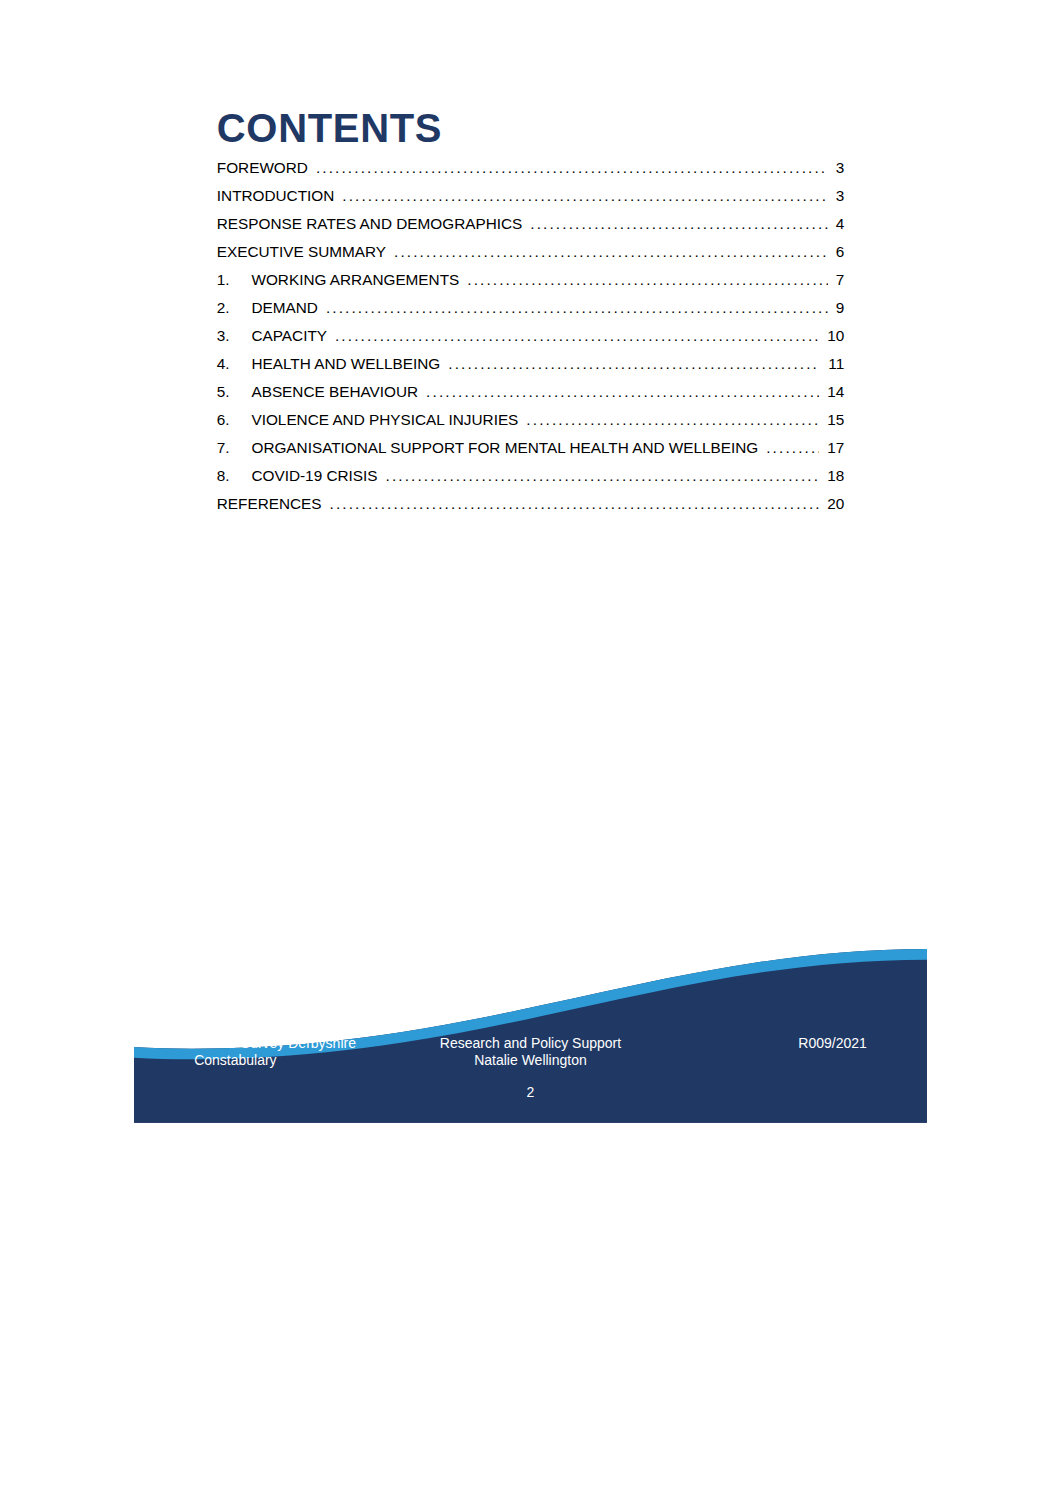CONTENTS
FOREWORD ........................................................................................................................... 3
INTRODUCTION ..................................................................................................................... 3
RESPONSE RATES AND DEMOGRAPHICS ................................................................................. 4
EXECUTIVE SUMMARY ............................................................................................................. 6
1. WORKING ARRANGEMENTS ............................................................................................. 7
2. DEMAND ............................................................................................................................. 9
3. CAPACITY ........................................................................................................................... 10
4. HEALTH AND WELLBEING ................................................................................................. 11
5. ABSENCE BEHAVIOUR ....................................................................................................... 14
6. VIOLENCE AND PHYSICAL INJURIES ............................................................................. 15
7. ORGANISATIONAL SUPPORT FOR MENTAL HEALTH AND WELLBEING ........................... 17
8. COVID-19 CRISIS .............................................................................................................. 18
REFERENCES ......................................................................................................................... 20
DC&W Survey Derbyshire
Constabulary
Research and Policy Support
Natalie Wellington
R009/2021
2